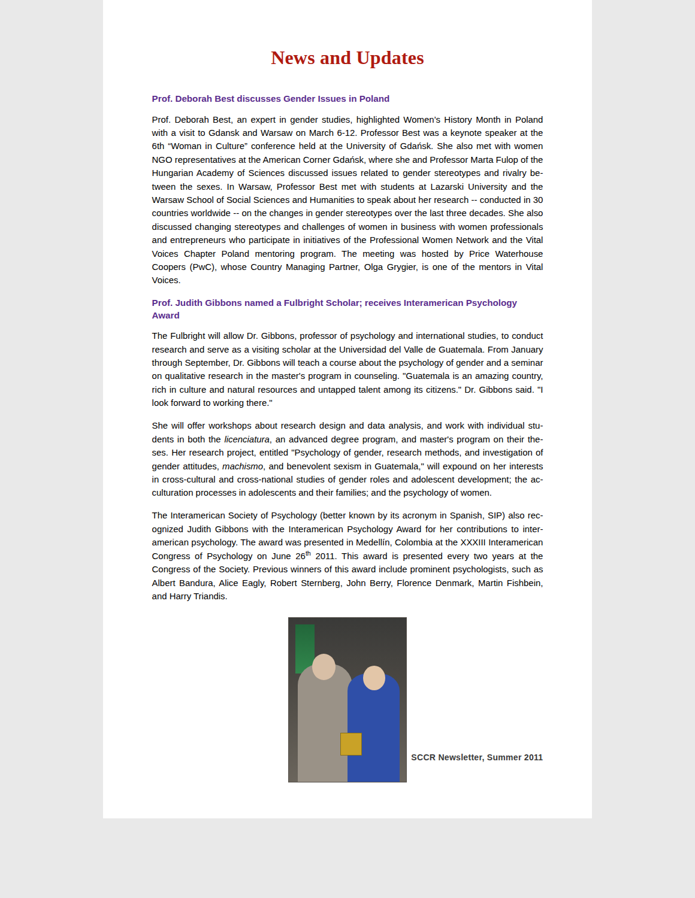News and Updates
Prof. Deborah Best discusses Gender Issues in Poland
Prof. Deborah Best, an expert in gender studies, highlighted Women’s History Month in Poland with a visit to Gdansk and Warsaw on March 6-12. Professor Best was a keynote speaker at the 6th “Woman in Culture” conference held at the University of Gdańsk. She also met with women NGO representatives at the American Corner Gdańsk, where she and Professor Marta Fulop of the Hungarian Academy of Sciences discussed issues related to gender stereotypes and rivalry between the sexes. In Warsaw, Professor Best met with students at Lazarski University and the Warsaw School of Social Sciences and Humanities to speak about her research -- conducted in 30 countries worldwide -- on the changes in gender stereotypes over the last three decades. She also discussed changing stereotypes and challenges of women in business with women professionals and entrepreneurs who participate in initiatives of the Professional Women Network and the Vital Voices Chapter Poland mentoring program. The meeting was hosted by Price Waterhouse Coopers (PwC), whose Country Managing Partner, Olga Grygier, is one of the mentors in Vital Voices.
Prof. Judith Gibbons named a Fulbright Scholar; receives Interamerican Psychology Award
The Fulbright will allow Dr. Gibbons, professor of psychology and international studies, to conduct research and serve as a visiting scholar at the Universidad del Valle de Guatemala. From January through September, Dr. Gibbons will teach a course about the psychology of gender and a seminar on qualitative research in the master's program in counseling. "Guatemala is an amazing country, rich in culture and natural resources and untapped talent among its citizens." Dr. Gibbons said. "I look forward to working there."
She will offer workshops about research design and data analysis, and work with individual students in both the licenciatura, an advanced degree program, and master's program on their theses. Her research project, entitled "Psychology of gender, research methods, and investigation of gender attitudes, machismo, and benevolent sexism in Guatemala," will expound on her interests in cross-cultural and cross-national studies of gender roles and adolescent development; the acculturation processes in adolescents and their families; and the psychology of women.
The Interamerican Society of Psychology (better known by its acronym in Spanish, SIP) also recognized Judith Gibbons with the Interamerican Psychology Award for her contributions to interamerican psychology. The award was presented in Medellín, Colombia at the XXXIII Interamerican Congress of Psychology on June 26th 2011. This award is presented every two years at the Congress of the Society. Previous winners of this award include prominent psychologists, such as Albert Bandura, Alice Eagly, Robert Sternberg, John Berry, Florence Denmark, Martin Fishbein, and Harry Triandis.
SCCR Newsletter, Summer 2011